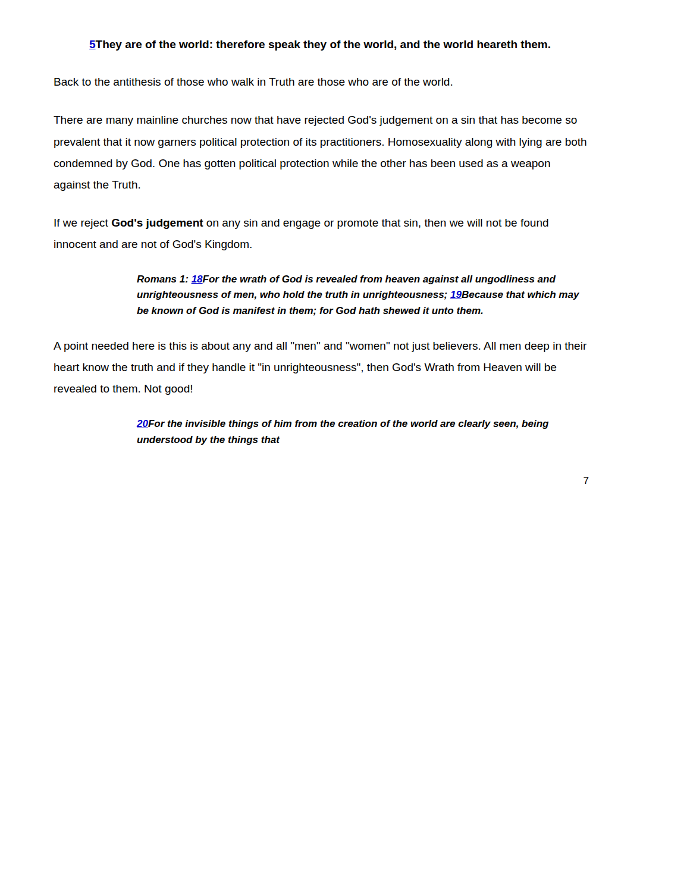5 They are of the world: therefore speak they of the world, and the world heareth them.
Back to the antithesis of those who walk in Truth are those who are of the world.
There are many mainline churches now that have rejected God's judgement on a sin that has become so prevalent that it now garners political protection of its practitioners. Homosexuality along with lying are both condemned by God. One has gotten political protection while the other has been used as a weapon against the Truth.
If we reject God's judgement on any sin and engage or promote that sin, then we will not be found innocent and are not of God's Kingdom.
Romans 1: 18 For the wrath of God is revealed from heaven against all ungodliness and unrighteousness of men, who hold the truth in unrighteousness; 19 Because that which may be known of God is manifest in them; for God hath shewed it unto them.
A point needed here is this is about any and all "men" and "women" not just believers. All men deep in their heart know the truth and if they handle it "in unrighteousness", then God's Wrath from Heaven will be revealed to them. Not good!
20 For the invisible things of him from the creation of the world are clearly seen, being understood by the things that
7